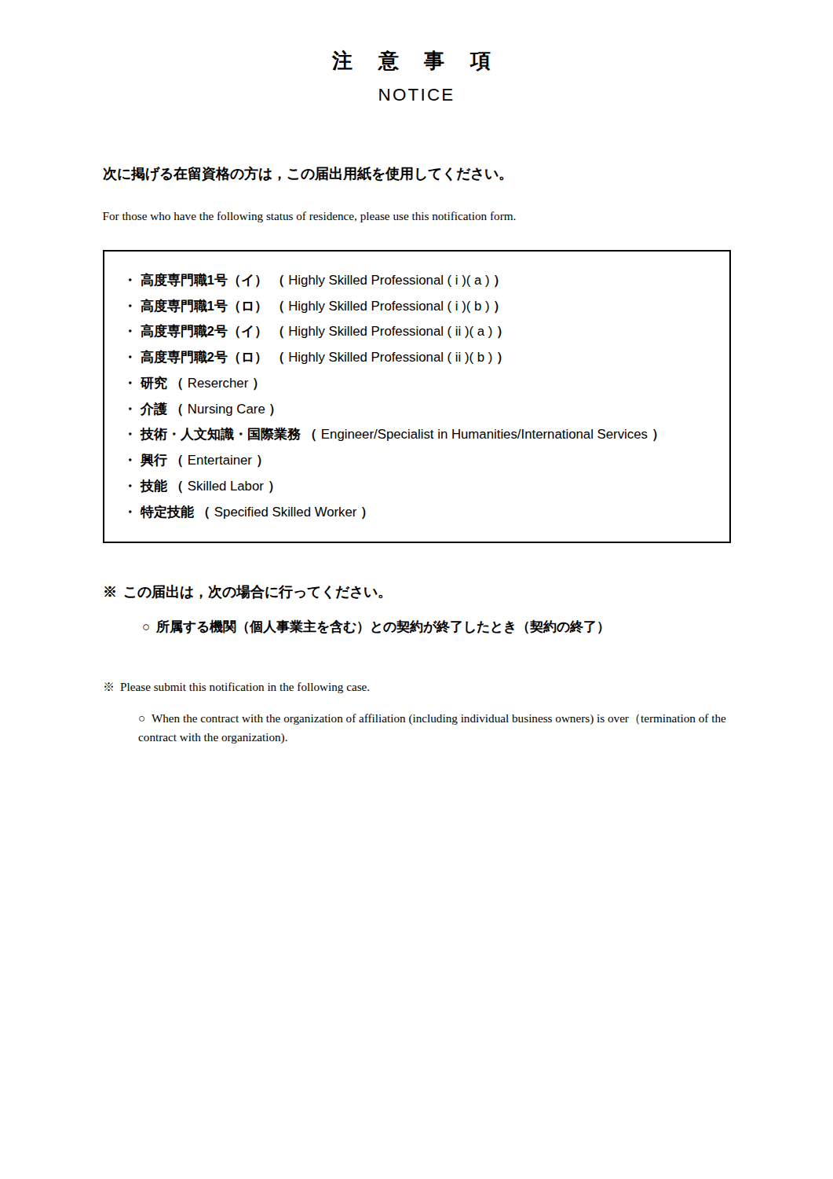注 意 事 項
NOTICE
次に掲げる在留資格の方は，この届出用紙を使用してください。
For those who have the following status of residence, please use this notification form.
高度専門職1号（イ） （ Highly Skilled Professional ( i )( a ) ）
高度専門職1号（ロ） （ Highly Skilled Professional ( i )( b ) ）
高度専門職2号（イ） （ Highly Skilled Professional ( ii )( a ) ）
高度専門職2号（ロ） （ Highly Skilled Professional ( ii )( b ) ）
研究 （ Resercher ）
介護 （ Nursing Care ）
技術・人文知識・国際業務 （ Engineer/Specialist in Humanities/International Services ）
興行 （ Entertainer ）
技能 （ Skilled Labor ）
特定技能 （ Specified Skilled Worker ）
※この届出は，次の場合に行ってください。
○所属する機関（個人事業主を含む）との契約が終了したとき（契約の終了）
※Please submit this notification in the following case.
○When the contract with the organization of affiliation (including individual business owners) is over（termination of the contract with the organization).